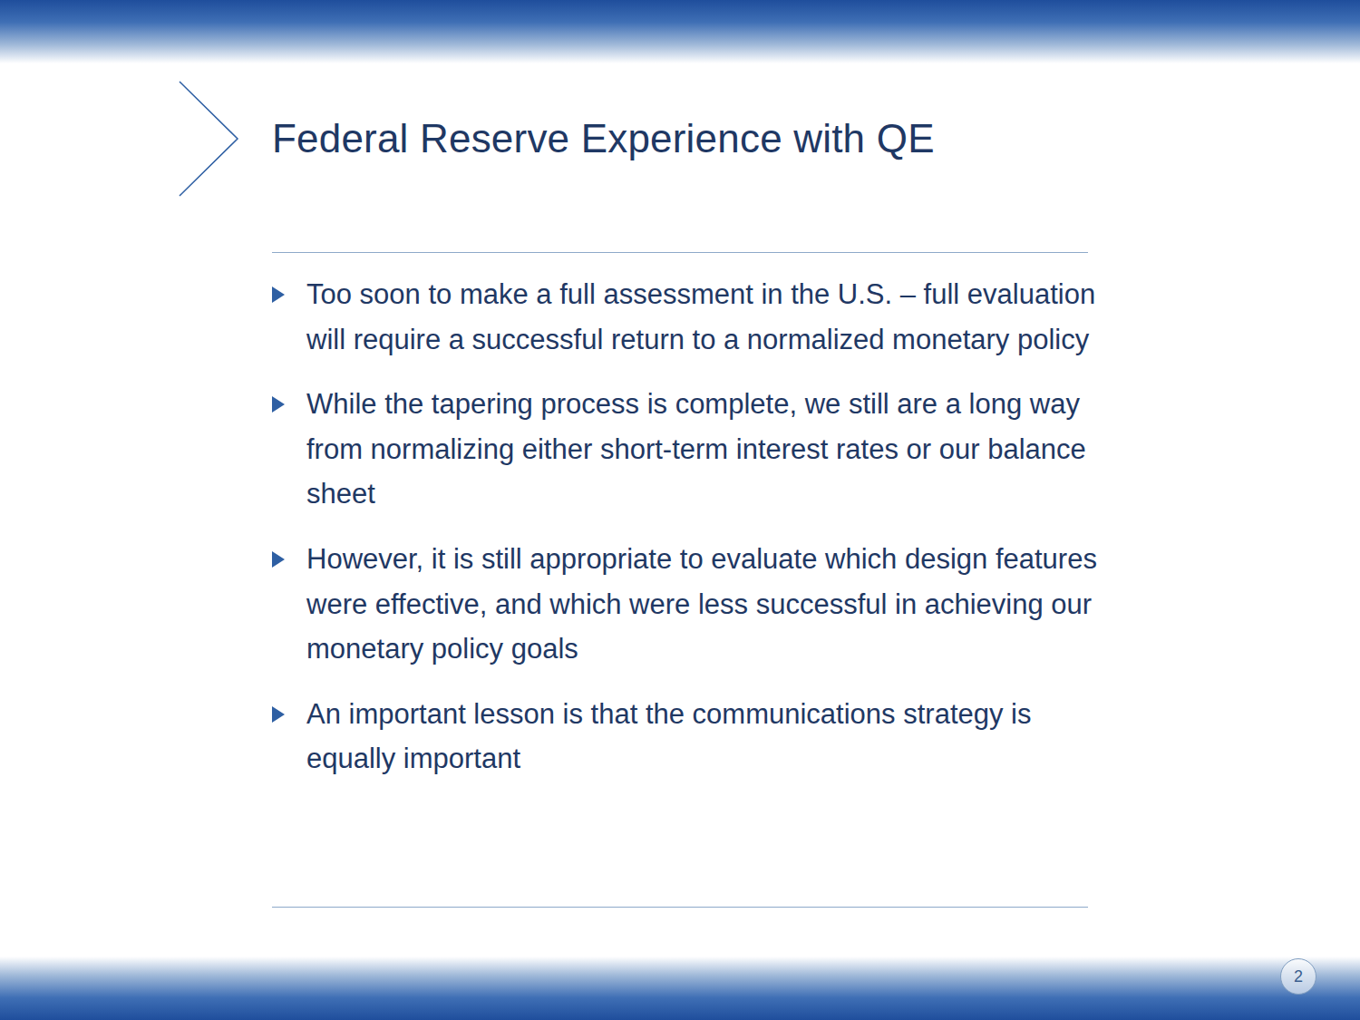Federal Reserve Experience with QE
Too soon to make a full assessment in the U.S. – full evaluation will require a successful return to a normalized monetary policy
While the tapering process is complete, we still are a long way from normalizing either short-term interest rates or our balance sheet
However, it is still appropriate to evaluate which design features were effective, and which were less successful in achieving our monetary policy goals
An important lesson is that the communications strategy is equally important
2